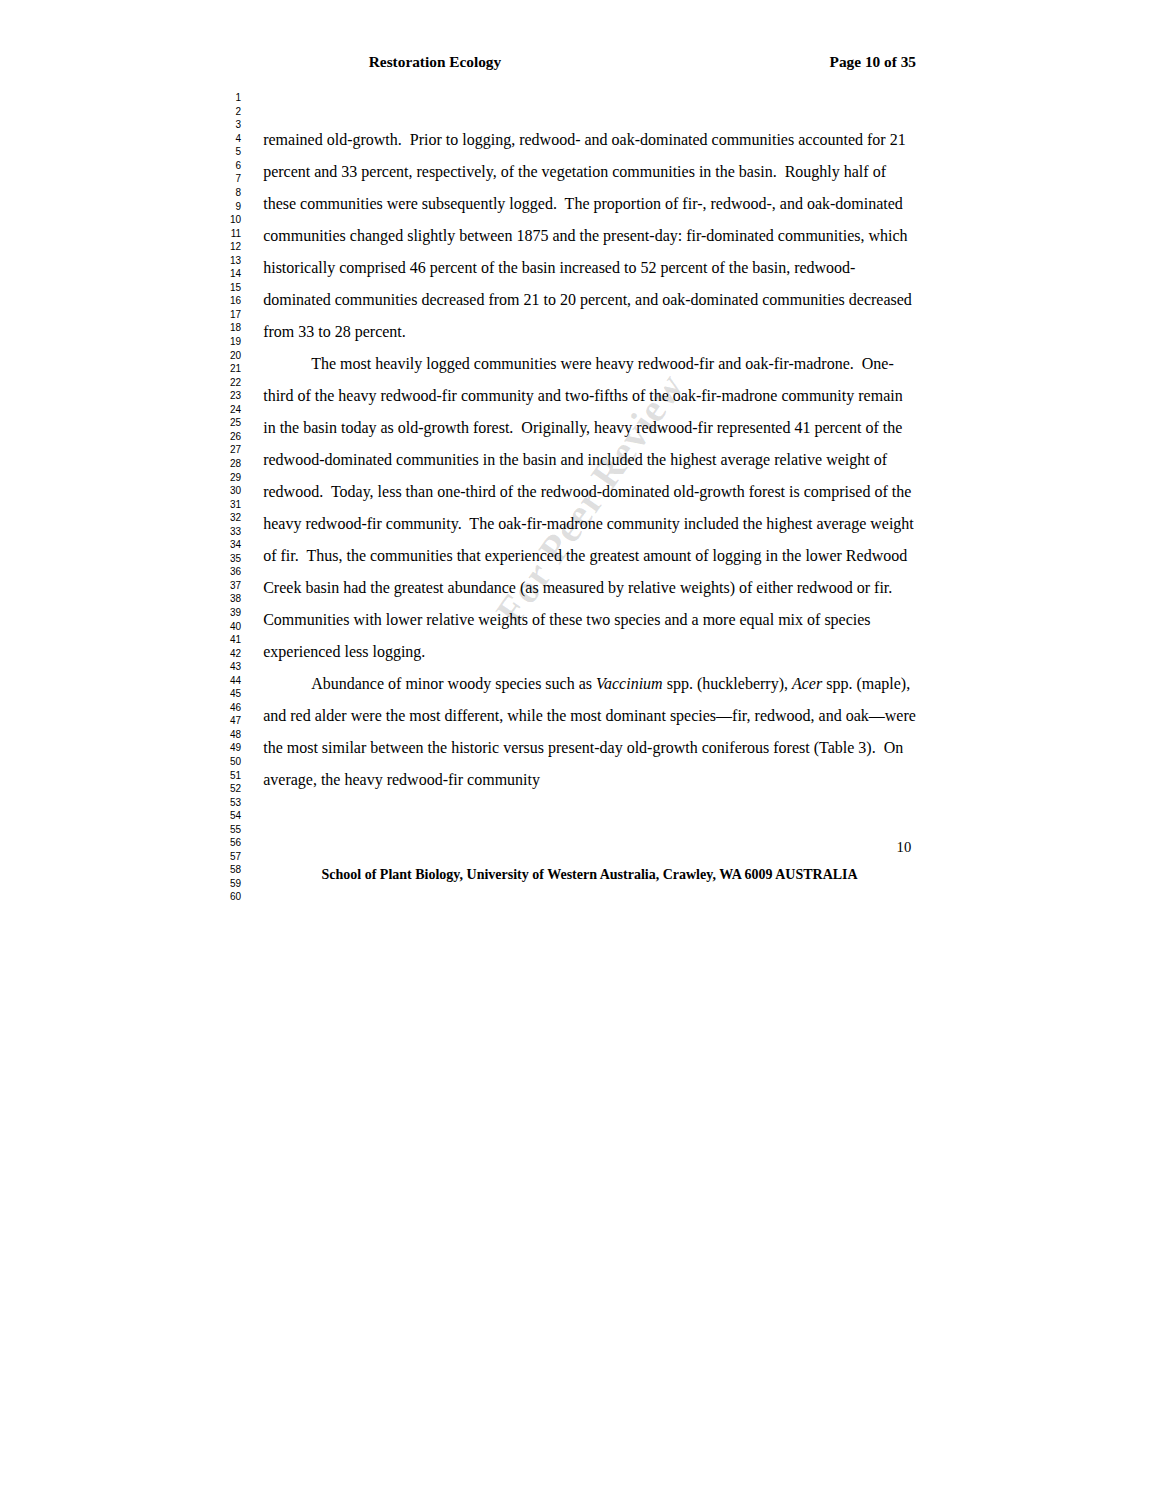Restoration Ecology Page 10 of 35
1
2
3
4
5
6
7
8
9
10
11
12
13
14
15
16
17
18
19
20
21
22
23
24
25
26
27
28
29
30
31
32
33
34
35
36
37
38
39
40
41
42
43
44
45
46
47
48
49
50
51
52
53
54
55
56
57
58
59
60
For Peer Review
remained old-growth. Prior to logging, redwood- and oak-dominated communities accounted for 21 percent and 33 percent, respectively, of the vegetation communities in the basin. Roughly half of these communities were subsequently logged. The proportion of fir-, redwood-, and oak-dominated communities changed slightly between 1875 and the present-day: fir-dominated communities, which historically comprised 46 percent of the basin increased to 52 percent of the basin, redwood-dominated communities decreased from 21 to 20 percent, and oak-dominated communities decreased from 33 to 28 percent.
The most heavily logged communities were heavy redwood-fir and oak-fir-madrone. One-third of the heavy redwood-fir community and two-fifths of the oak-fir-madrone community remain in the basin today as old-growth forest. Originally, heavy redwood-fir represented 41 percent of the redwood-dominated communities in the basin and included the highest average relative weight of redwood. Today, less than one-third of the redwood-dominated old-growth forest is comprised of the heavy redwood-fir community. The oak-fir-madrone community included the highest average weight of fir. Thus, the communities that experienced the greatest amount of logging in the lower Redwood Creek basin had the greatest abundance (as measured by relative weights) of either redwood or fir. Communities with lower relative weights of these two species and a more equal mix of species experienced less logging.
Abundance of minor woody species such as Vaccinium spp. (huckleberry), Acer spp. (maple), and red alder were the most different, while the most dominant species—fir, redwood, and oak—were the most similar between the historic versus present-day old-growth coniferous forest (Table 3). On average, the heavy redwood-fir community
10
School of Plant Biology, University of Western Australia, Crawley, WA 6009 AUSTRALIA